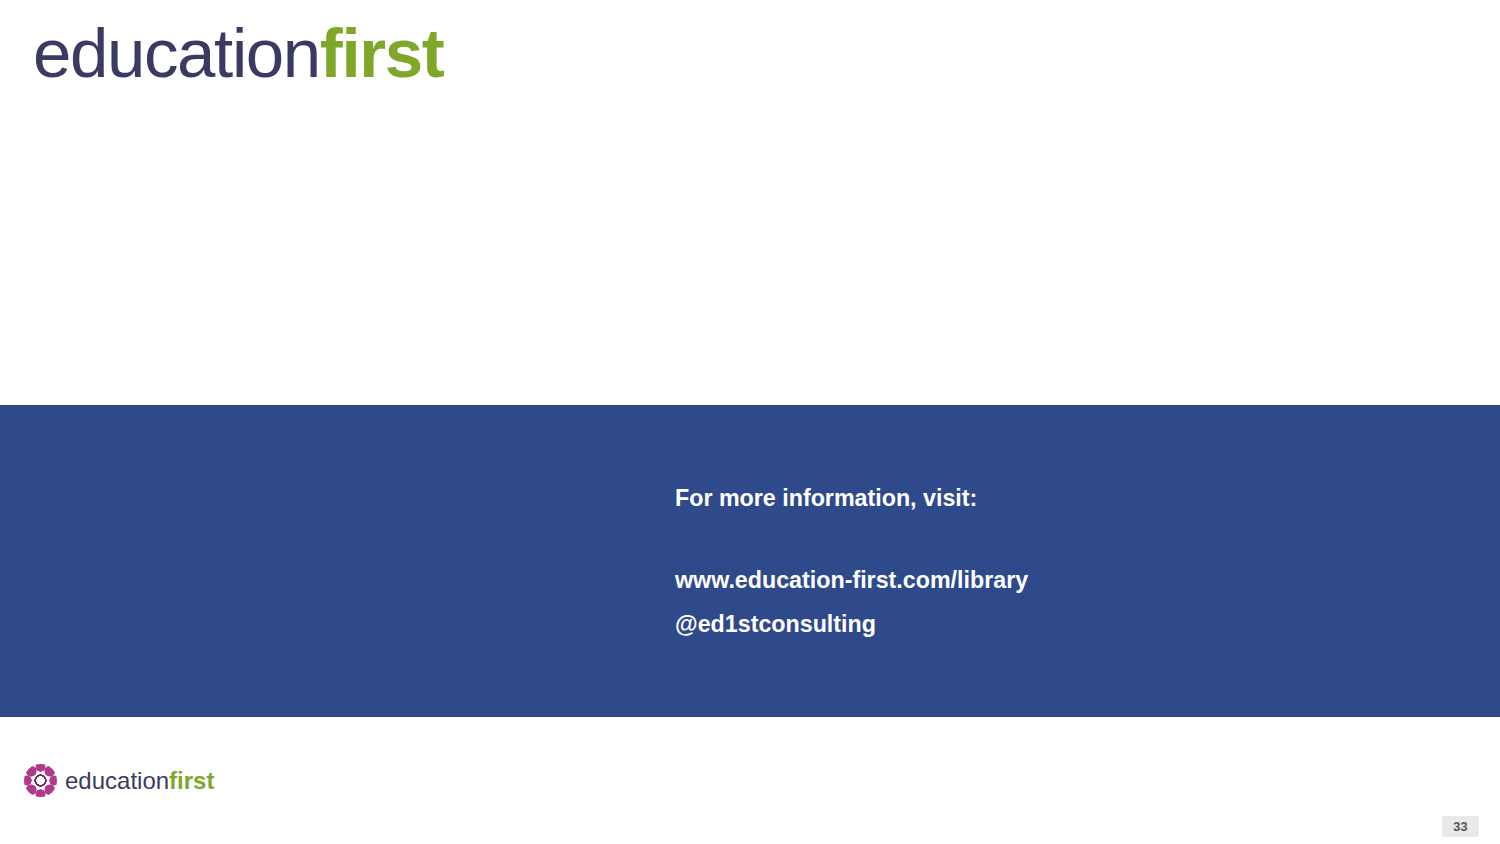education first
For more information, visit:
www.education-first.com/library
@ed1stconsulting
education first
33